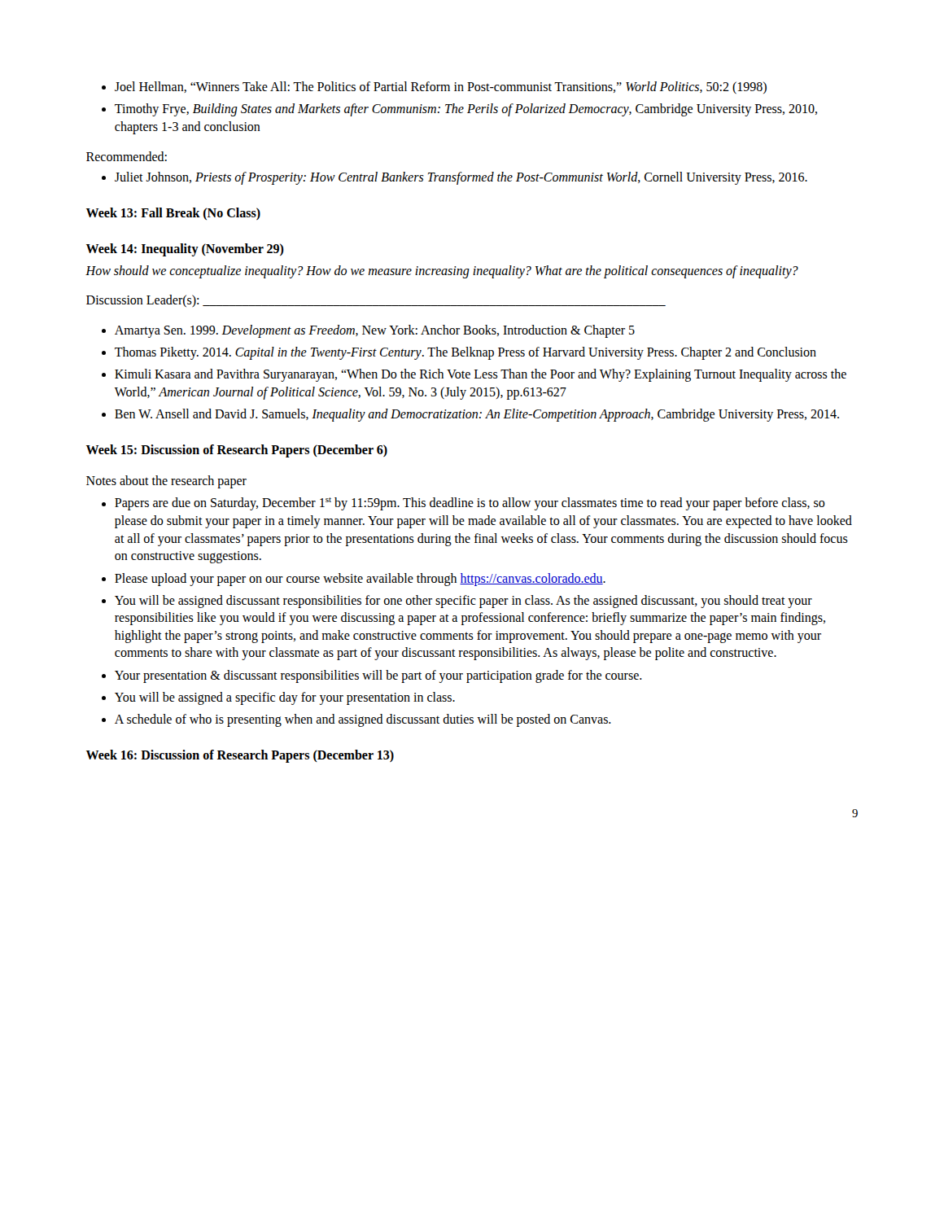Joel Hellman, “Winners Take All: The Politics of Partial Reform in Post-communist Transitions,” World Politics, 50:2 (1998)
Timothy Frye, Building States and Markets after Communism: The Perils of Polarized Democracy, Cambridge University Press, 2010, chapters 1-3 and conclusion
Recommended:
Juliet Johnson, Priests of Prosperity: How Central Bankers Transformed the Post-Communist World, Cornell University Press, 2016.
Week 13: Fall Break (No Class)
Week 14: Inequality (November 29)
How should we conceptualize inequality? How do we measure increasing inequality? What are the political consequences of inequality?
Discussion Leader(s): _______________________________________________________________________
Amartya Sen. 1999. Development as Freedom, New York: Anchor Books, Introduction & Chapter 5
Thomas Piketty. 2014. Capital in the Twenty-First Century. The Belknap Press of Harvard University Press. Chapter 2 and Conclusion
Kimuli Kasara and Pavithra Suryanarayan, “When Do the Rich Vote Less Than the Poor and Why? Explaining Turnout Inequality across the World,” American Journal of Political Science, Vol. 59, No. 3 (July 2015), pp.613-627
Ben W. Ansell and David J. Samuels, Inequality and Democratization: An Elite-Competition Approach, Cambridge University Press, 2014.
Week 15: Discussion of Research Papers (December 6)
Notes about the research paper
Papers are due on Saturday, December 1st by 11:59pm. This deadline is to allow your classmates time to read your paper before class, so please do submit your paper in a timely manner. Your paper will be made available to all of your classmates. You are expected to have looked at all of your classmates’ papers prior to the presentations during the final weeks of class. Your comments during the discussion should focus on constructive suggestions.
Please upload your paper on our course website available through https://canvas.colorado.edu.
You will be assigned discussant responsibilities for one other specific paper in class. As the assigned discussant, you should treat your responsibilities like you would if you were discussing a paper at a professional conference: briefly summarize the paper’s main findings, highlight the paper’s strong points, and make constructive comments for improvement. You should prepare a one-page memo with your comments to share with your classmate as part of your discussant responsibilities. As always, please be polite and constructive.
Your presentation & discussant responsibilities will be part of your participation grade for the course.
You will be assigned a specific day for your presentation in class.
A schedule of who is presenting when and assigned discussant duties will be posted on Canvas.
Week 16: Discussion of Research Papers (December 13)
9